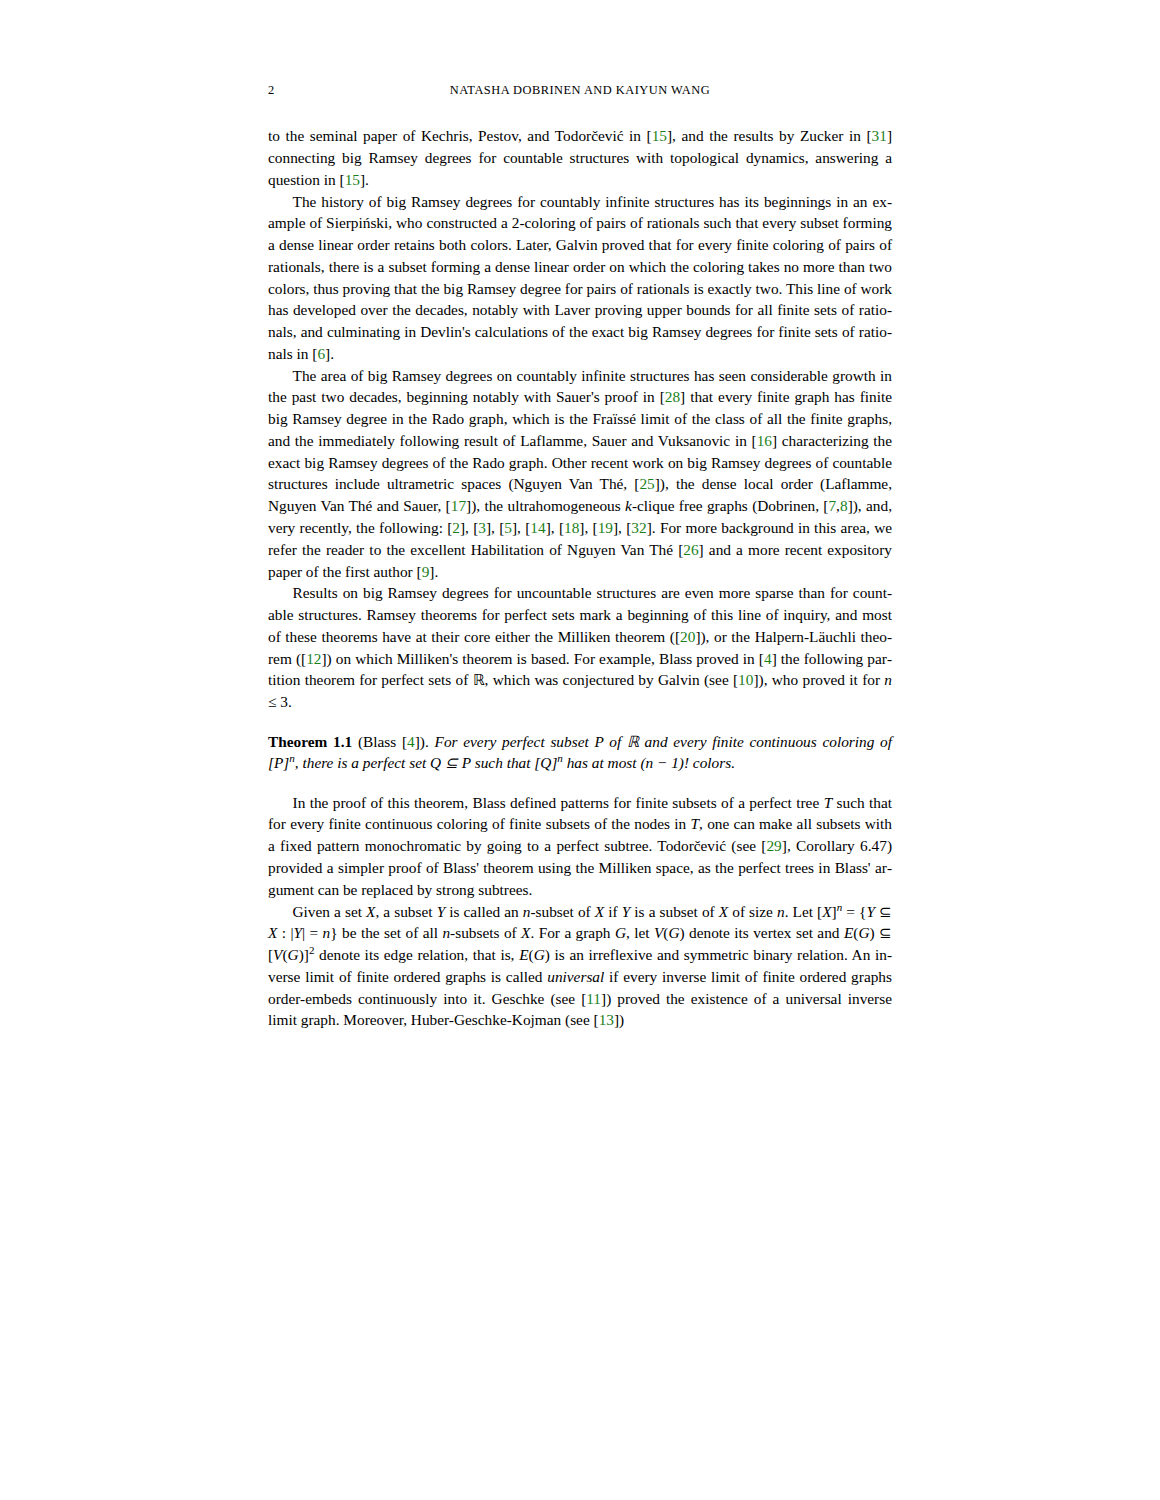2 Natasha Dobrinen and Kaiyun Wang
to the seminal paper of Kechris, Pestov, and Todorčević in [15], and the results by Zucker in [31] connecting big Ramsey degrees for countable structures with topological dynamics, answering a question in [15].
The history of big Ramsey degrees for countably infinite structures has its beginnings in an example of Sierpiński, who constructed a 2-coloring of pairs of rationals such that every subset forming a dense linear order retains both colors. Later, Galvin proved that for every finite coloring of pairs of rationals, there is a subset forming a dense linear order on which the coloring takes no more than two colors, thus proving that the big Ramsey degree for pairs of rationals is exactly two. This line of work has developed over the decades, notably with Laver proving upper bounds for all finite sets of rationals, and culminating in Devlin's calculations of the exact big Ramsey degrees for finite sets of rationals in [6].
The area of big Ramsey degrees on countably infinite structures has seen considerable growth in the past two decades, beginning notably with Sauer's proof in [28] that every finite graph has finite big Ramsey degree in the Rado graph, which is the Fraïssé limit of the class of all the finite graphs, and the immediately following result of Laflamme, Sauer and Vuksanovic in [16] characterizing the exact big Ramsey degrees of the Rado graph. Other recent work on big Ramsey degrees of countable structures include ultrametric spaces (Nguyen Van Thé, [25]), the dense local order (Laflamme, Nguyen Van Thé and Sauer, [17]), the ultrahomogeneous k-clique free graphs (Dobrinen, [7,8]), and, very recently, the following: [2], [3], [5], [14], [18], [19], [32]. For more background in this area, we refer the reader to the excellent Habilitation of Nguyen Van Thé [26] and a more recent expository paper of the first author [9].
Results on big Ramsey degrees for uncountable structures are even more sparse than for countable structures. Ramsey theorems for perfect sets mark a beginning of this line of inquiry, and most of these theorems have at their core either the Milliken theorem ([20]), or the Halpern-Läuchli theorem ([12]) on which Milliken's theorem is based. For example, Blass proved in [4] the following partition theorem for perfect sets of ℝ, which was conjectured by Galvin (see [10]), who proved it for n ≤ 3.
Theorem 1.1 (Blass [4]). For every perfect subset P of ℝ and every finite continuous coloring of [P]n, there is a perfect set Q ⊆ P such that [Q]n has at most (n − 1)! colors.
In the proof of this theorem, Blass defined patterns for finite subsets of a perfect tree T such that for every finite continuous coloring of finite subsets of the nodes in T, one can make all subsets with a fixed pattern monochromatic by going to a perfect subtree. Todorčević (see [29], Corollary 6.47) provided a simpler proof of Blass' theorem using the Milliken space, as the perfect trees in Blass' argument can be replaced by strong subtrees.
Given a set X, a subset Y is called an n-subset of X if Y is a subset of X of size n. Let [X]n = {Y ⊆ X : |Y| = n} be the set of all n-subsets of X. For a graph G, let V(G) denote its vertex set and E(G) ⊆ [V(G)]2 denote its edge relation, that is, E(G) is an irreflexive and symmetric binary relation. An inverse limit of finite ordered graphs is called universal if every inverse limit of finite ordered graphs order-embeds continuously into it. Geschke (see [11]) proved the existence of a universal inverse limit graph. Moreover, Huber-Geschke-Kojman (see [13])